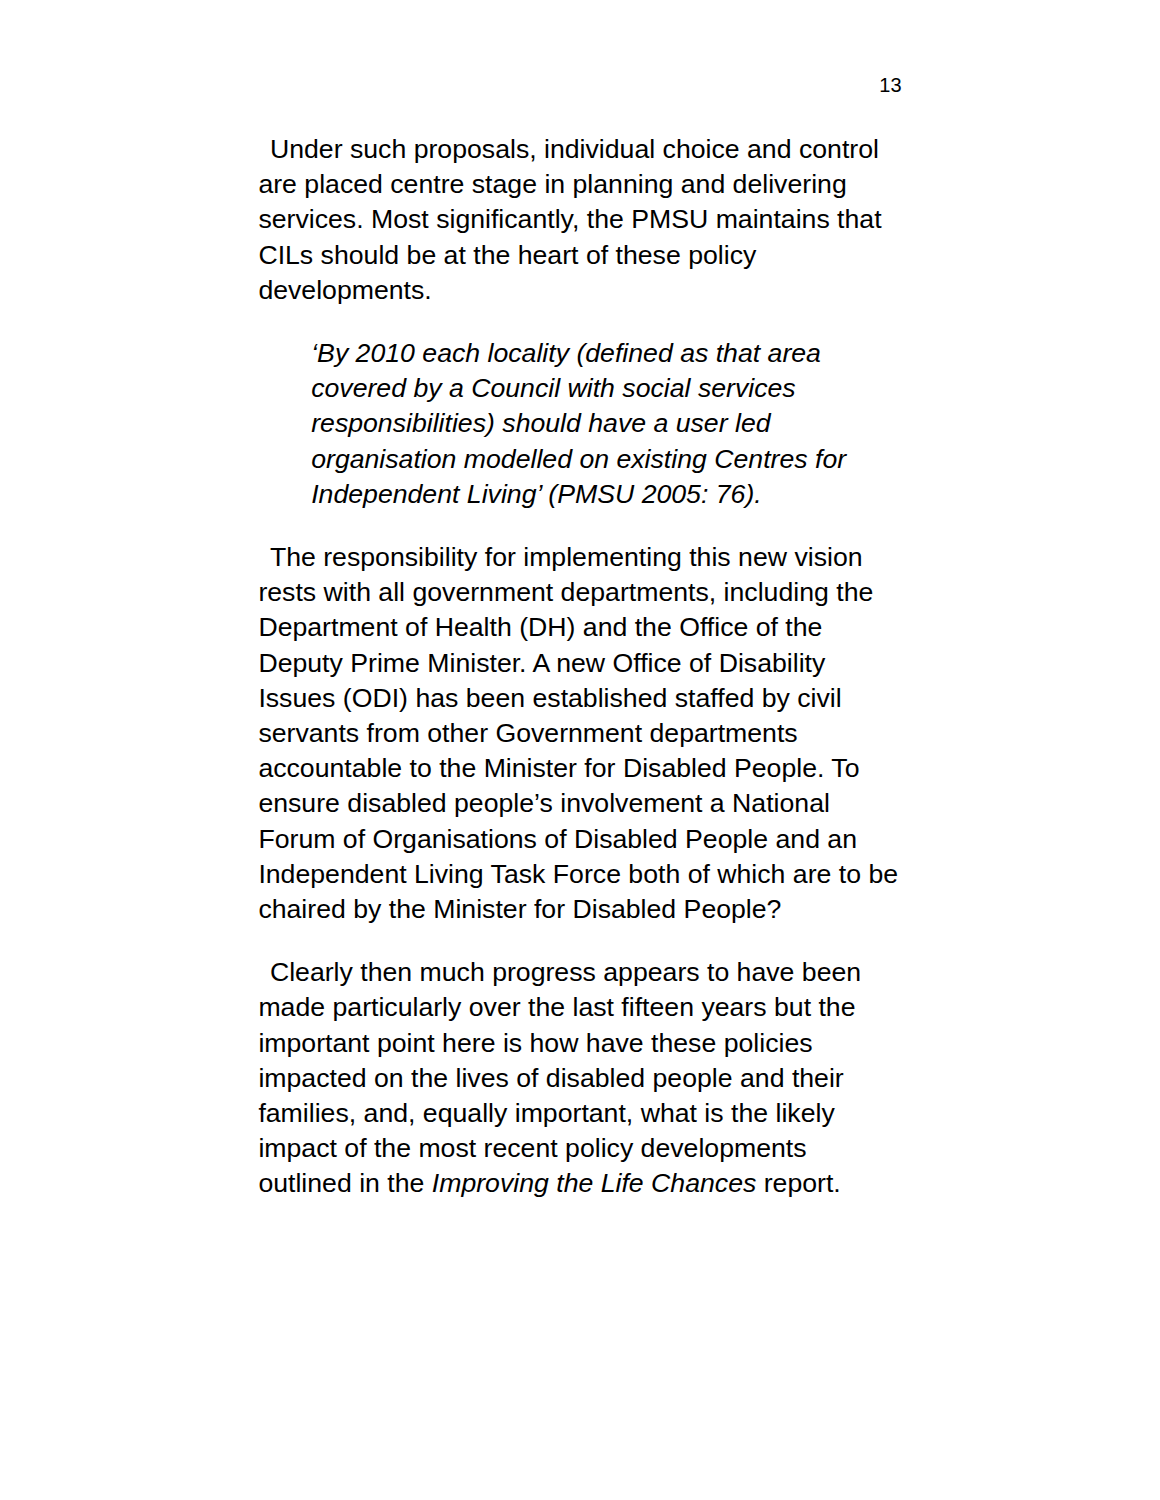13
Under such proposals, individual choice and control are placed centre stage in planning and delivering services. Most significantly, the PMSU maintains that CILs should be at the heart of these policy developments.
‘By 2010 each locality (defined as that area covered by a Council with social services responsibilities) should have a user led organisation modelled on existing Centres for Independent Living’ (PMSU 2005: 76).
The responsibility for implementing this new vision rests with all government departments, including the Department of Health (DH) and the Office of the Deputy Prime Minister. A new Office of Disability Issues (ODI) has been established staffed by civil servants from other Government departments accountable to the Minister for Disabled People. To ensure disabled people’s involvement a National Forum of Organisations of Disabled People and an Independent Living Task Force both of which are to be chaired by the Minister for Disabled People?
Clearly then much progress appears to have been made particularly over the last fifteen years but the important point here is how have these policies impacted on the lives of disabled people and their families, and, equally important, what is the likely impact of the most recent policy developments outlined in the Improving the Life Chances report.